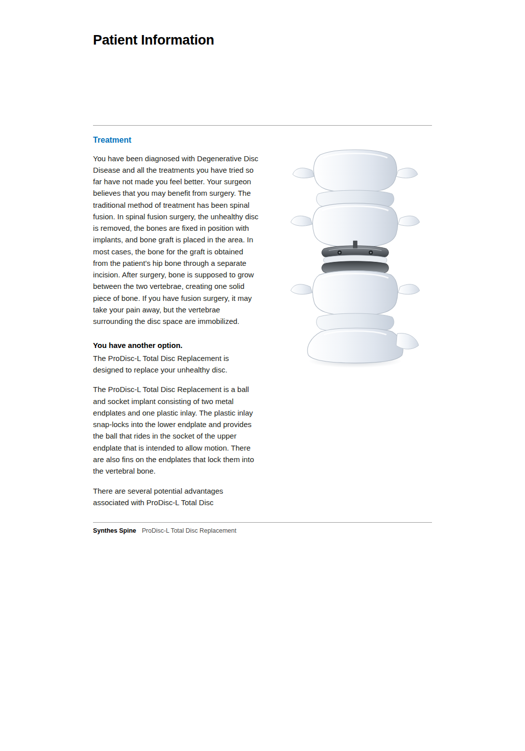Patient Information
Treatment
You have been diagnosed with Degenerative Disc Disease and all the treatments you have tried so far have not made you feel better. Your surgeon believes that you may benefit from surgery. The traditional method of treatment has been spinal fusion. In spinal fusion surgery, the unhealthy disc is removed, the bones are fixed in position with implants, and bone graft is placed in the area. In most cases, the bone for the graft is obtained from the patient’s hip bone through a separate incision. After surgery, bone is supposed to grow between the two vertebrae, creating one solid piece of bone. If you have fusion surgery, it may take your pain away, but the vertebrae surrounding the disc space are immobilized.
You have another option.
The ProDisc-L Total Disc Replacement is designed to replace your unhealthy disc.
The ProDisc-L Total Disc Replacement is a ball and socket implant consisting of two metal endplates and one plastic inlay. The plastic inlay snap-locks into the lower endplate and provides the ball that rides in the socket of the upper endplate that is intended to allow motion. There are also fins on the endplates that lock them into the vertebral bone.
There are several potential advantages associated with ProDisc-L Total Disc
Synthes Spine ProDisc-L Total Disc Replacement